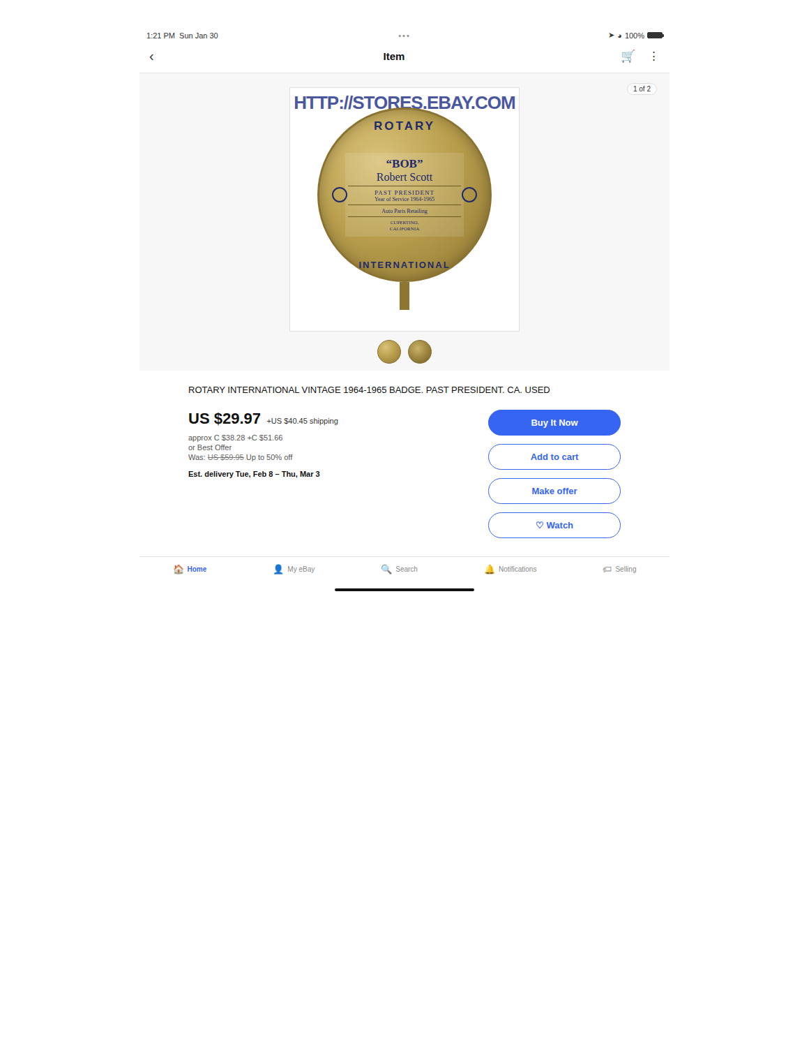1:21 PM Sun Jan 30
•••
➤ ◕ 100%
‹
Item
🛒 ⋮
1 of 2
HTTP://STORES.EBAY.COM
ROTARY
“BOB”
Robert Scott
PAST PRESIDENT
Year of Service 1964-1965
Auto Parts Retailing
CUPERTINO,
CALIFORNIA
INTERNATIONAL
ROTARY INTERNATIONAL VINTAGE 1964-1965 BADGE. PAST PRESIDENT. CA. USED
US $29.97 +US $40.45 shipping
approx C $38.28 +C $51.66
or Best Offer
Was: US $59.95 Up to 50% off
Est. delivery Tue, Feb 8 – Thu, Mar 3
Buy It Now
Add to cart
Make offer
♡ Watch
🏠Home
👤My eBay
🔍Search
🔔Notifications
🏷Selling